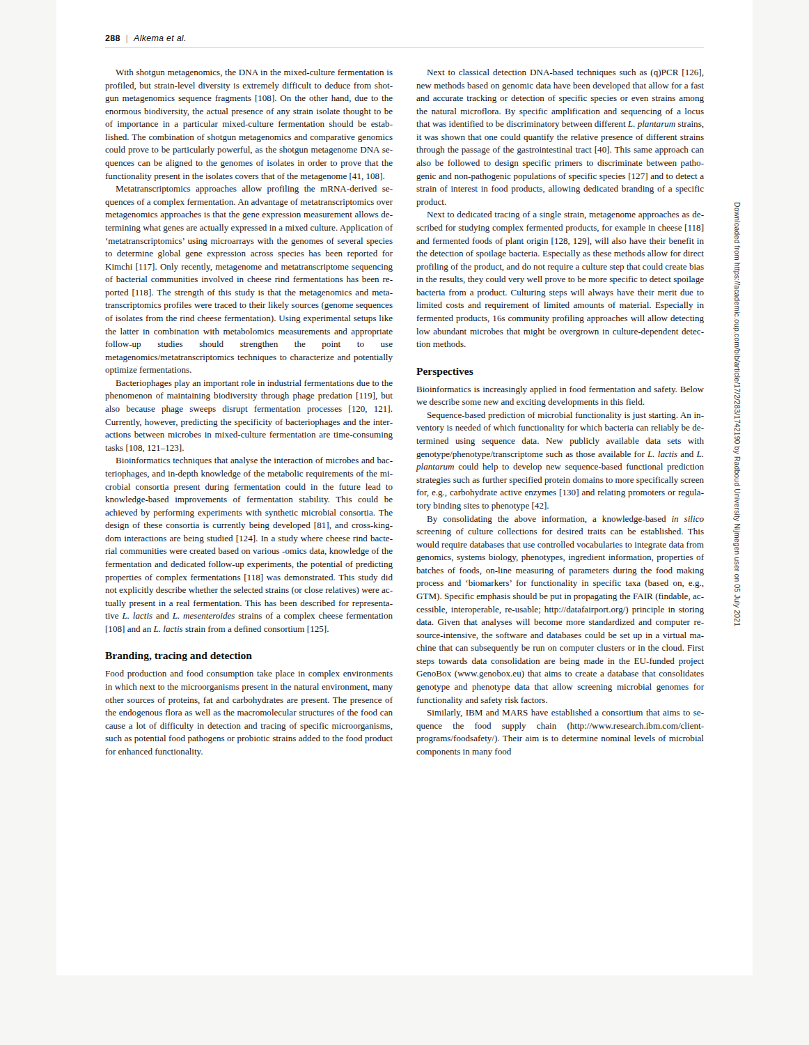288|Alkema et al.
Downloaded from https://academic.oup.com/bib/article/17/2/283/1742190 by Radboud University Nijmegen user on 05 July 2021
With shotgun metagenomics, the DNA in the mixed-culture fermentation is profiled, but strain-level diversity is extremely difficult to deduce from shotgun metagenomics sequence fragments [108]. On the other hand, due to the enormous biodiversity, the actual presence of any strain isolate thought to be of importance in a particular mixed-culture fermentation should be established. The combination of shotgun metagenomics and comparative genomics could prove to be particularly powerful, as the shotgun metagenome DNA sequences can be aligned to the genomes of isolates in order to prove that the functionality present in the isolates covers that of the metagenome [41, 108].
Metatranscriptomics approaches allow profiling the mRNA-derived sequences of a complex fermentation. An advantage of metatranscriptomics over metagenomics approaches is that the gene expression measurement allows determining what genes are actually expressed in a mixed culture. Application of ‘metatranscriptomics’ using microarrays with the genomes of several species to determine global gene expression across species has been reported for Kimchi [117]. Only recently, metagenome and metatranscriptome sequencing of bacterial communities involved in cheese rind fermentations has been reported [118]. The strength of this study is that the metagenomics and metatranscriptomics profiles were traced to their likely sources (genome sequences of isolates from the rind cheese fermentation). Using experimental setups like the latter in combination with metabolomics measurements and appropriate follow-up studies should strengthen the point to use metagenomics/metatranscriptomics techniques to characterize and potentially optimize fermentations.
Bacteriophages play an important role in industrial fermentations due to the phenomenon of maintaining biodiversity through phage predation [119], but also because phage sweeps disrupt fermentation processes [120, 121]. Currently, however, predicting the specificity of bacteriophages and the interactions between microbes in mixed-culture fermentation are time-consuming tasks [108, 121–123].
Bioinformatics techniques that analyse the interaction of microbes and bacteriophages, and in-depth knowledge of the metabolic requirements of the microbial consortia present during fermentation could in the future lead to knowledge-based improvements of fermentation stability. This could be achieved by performing experiments with synthetic microbial consortia. The design of these consortia is currently being developed [81], and cross-kingdom interactions are being studied [124]. In a study where cheese rind bacterial communities were created based on various -omics data, knowledge of the fermentation and dedicated follow-up experiments, the potential of predicting properties of complex fermentations [118] was demonstrated. This study did not explicitly describe whether the selected strains (or close relatives) were actually present in a real fermentation. This has been described for representative L. lactis and L. mesenteroides strains of a complex cheese fermentation [108] and an L. lactis strain from a defined consortium [125].
Branding, tracing and detection
Food production and food consumption take place in complex environments in which next to the microorganisms present in the natural environment, many other sources of proteins, fat and carbohydrates are present. The presence of the endogenous flora as well as the macromolecular structures of the food can cause a lot of difficulty in detection and tracing of specific microorganisms, such as potential food pathogens or probiotic strains added to the food product for enhanced functionality.
Next to classical detection DNA-based techniques such as (q)PCR [126], new methods based on genomic data have been developed that allow for a fast and accurate tracking or detection of specific species or even strains among the natural microflora. By specific amplification and sequencing of a locus that was identified to be discriminatory between different L. plantarum strains, it was shown that one could quantify the relative presence of different strains through the passage of the gastrointestinal tract [40]. This same approach can also be followed to design specific primers to discriminate between pathogenic and non-pathogenic populations of specific species [127] and to detect a strain of interest in food products, allowing dedicated branding of a specific product.
Next to dedicated tracing of a single strain, metagenome approaches as described for studying complex fermented products, for example in cheese [118] and fermented foods of plant origin [128, 129], will also have their benefit in the detection of spoilage bacteria. Especially as these methods allow for direct profiling of the product, and do not require a culture step that could create bias in the results, they could very well prove to be more specific to detect spoilage bacteria from a product. Culturing steps will always have their merit due to limited costs and requirement of limited amounts of material. Especially in fermented products, 16s community profiling approaches will allow detecting low abundant microbes that might be overgrown in culture-dependent detection methods.
Perspectives
Bioinformatics is increasingly applied in food fermentation and safety. Below we describe some new and exciting developments in this field.
Sequence-based prediction of microbial functionality is just starting. An inventory is needed of which functionality for which bacteria can reliably be determined using sequence data. New publicly available data sets with genotype/phenotype/transcriptome such as those available for L. lactis and L. plantarum could help to develop new sequence-based functional prediction strategies such as further specified protein domains to more specifically screen for, e.g., carbohydrate active enzymes [130] and relating promoters or regulatory binding sites to phenotype [42].
By consolidating the above information, a knowledge-based in silico screening of culture collections for desired traits can be established. This would require databases that use controlled vocabularies to integrate data from genomics, systems biology, phenotypes, ingredient information, properties of batches of foods, on-line measuring of parameters during the food making process and ‘biomarkers’ for functionality in specific taxa (based on, e.g., GTM). Specific emphasis should be put in propagating the FAIR (findable, accessible, interoperable, re-usable; http://datafairport.org/) principle in storing data. Given that analyses will become more standardized and computer resource-intensive, the software and databases could be set up in a virtual machine that can subsequently be run on computer clusters or in the cloud. First steps towards data consolidation are being made in the EU-funded project GenoBox (www.genobox.eu) that aims to create a database that consolidates genotype and phenotype data that allow screening microbial genomes for functionality and safety risk factors.
Similarly, IBM and MARS have established a consortium that aims to sequence the food supply chain (http://www.research.ibm.com/client-programs/foodsafety/). Their aim is to determine nominal levels of microbial components in many food